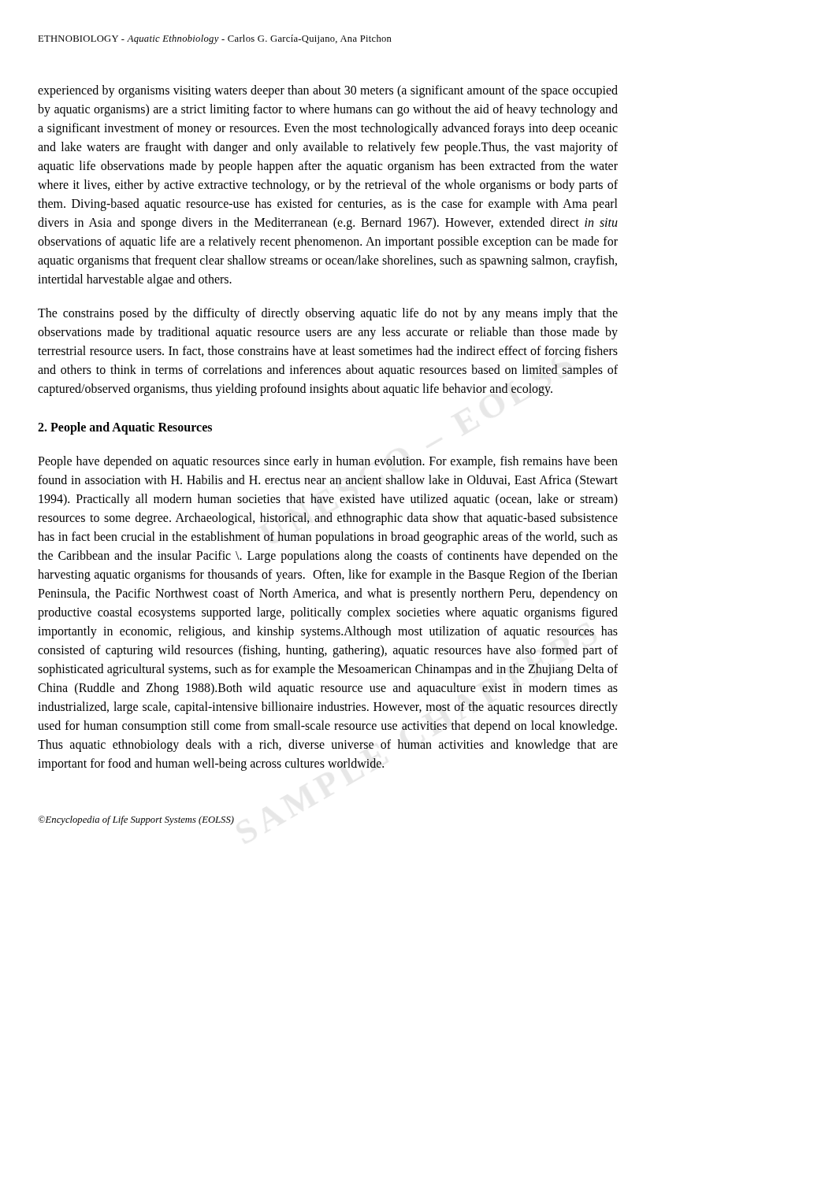UNESCO – EOLSS
SAMPLE CHAPTERS
ETHNOBIOLOGY - Aquatic Ethnobiology - Carlos G. García-Quijano, Ana Pitchon
experienced by organisms visiting waters deeper than about 30 meters (a significant amount of the space occupied by aquatic organisms) are a strict limiting factor to where humans can go without the aid of heavy technology and a significant investment of money or resources. Even the most technologically advanced forays into deep oceanic and lake waters are fraught with danger and only available to relatively few people.Thus, the vast majority of aquatic life observations made by people happen after the aquatic organism has been extracted from the water where it lives, either by active extractive technology, or by the retrieval of the whole organisms or body parts of them. Diving-based aquatic resource-use has existed for centuries, as is the case for example with Ama pearl divers in Asia and sponge divers in the Mediterranean (e.g. Bernard 1967). However, extended direct in situ observations of aquatic life are a relatively recent phenomenon. An important possible exception can be made for aquatic organisms that frequent clear shallow streams or ocean/lake shorelines, such as spawning salmon, crayfish, intertidal harvestable algae and others.
The constrains posed by the difficulty of directly observing aquatic life do not by any means imply that the observations made by traditional aquatic resource users are any less accurate or reliable than those made by terrestrial resource users. In fact, those constrains have at least sometimes had the indirect effect of forcing fishers and others to think in terms of correlations and inferences about aquatic resources based on limited samples of captured/observed organisms, thus yielding profound insights about aquatic life behavior and ecology.
2. People and Aquatic Resources
People have depended on aquatic resources since early in human evolution. For example, fish remains have been found in association with H. Habilis and H. erectus near an ancient shallow lake in Olduvai, East Africa (Stewart 1994). Practically all modern human societies that have existed have utilized aquatic (ocean, lake or stream) resources to some degree. Archaeological, historical, and ethnographic data show that aquatic-based subsistence has in fact been crucial in the establishment of human populations in broad geographic areas of the world, such as the Caribbean and the insular Pacific \. Large populations along the coasts of continents have depended on the harvesting aquatic organisms for thousands of years. Often, like for example in the Basque Region of the Iberian Peninsula, the Pacific Northwest coast of North America, and what is presently northern Peru, dependency on productive coastal ecosystems supported large, politically complex societies where aquatic organisms figured importantly in economic, religious, and kinship systems.Although most utilization of aquatic resources has consisted of capturing wild resources (fishing, hunting, gathering), aquatic resources have also formed part of sophisticated agricultural systems, such as for example the Mesoamerican Chinampas and in the Zhujiang Delta of China (Ruddle and Zhong 1988).Both wild aquatic resource use and aquaculture exist in modern times as industrialized, large scale, capital-intensive billionaire industries. However, most of the aquatic resources directly used for human consumption still come from small-scale resource use activities that depend on local knowledge. Thus aquatic ethnobiology deals with a rich, diverse universe of human activities and knowledge that are important for food and human well-being across cultures worldwide.
©Encyclopedia of Life Support Systems (EOLSS)